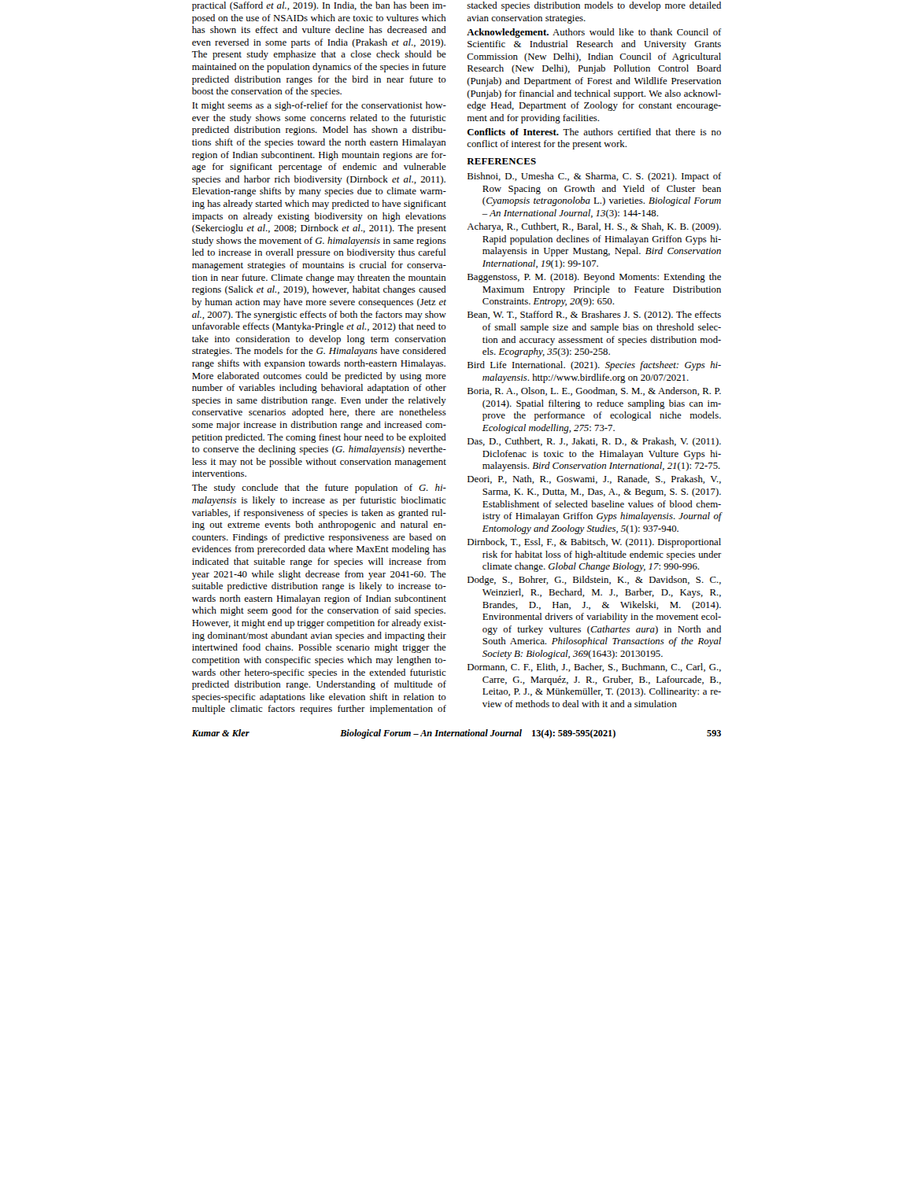practical (Safford et al., 2019). In India, the ban has been imposed on the use of NSAIDs which are toxic to vultures which has shown its effect and vulture decline has decreased and even reversed in some parts of India (Prakash et al., 2019). The present study emphasize that a close check should be maintained on the population dynamics of the species in future predicted distribution ranges for the bird in near future to boost the conservation of the species.
It might seems as a sigh-of-relief for the conservationist however the study shows some concerns related to the futuristic predicted distribution regions. Model has shown a distributions shift of the species toward the north eastern Himalayan region of Indian subcontinent. High mountain regions are forage for significant percentage of endemic and vulnerable species and harbor rich biodiversity (Dirnbock et al., 2011). Elevation-range shifts by many species due to climate warming has already started which may predicted to have significant impacts on already existing biodiversity on high elevations (Sekercioglu et al., 2008; Dirnbock et al., 2011). The present study shows the movement of G. himalayensis in same regions led to increase in overall pressure on biodiversity thus careful management strategies of mountains is crucial for conservation in near future. Climate change may threaten the mountain regions (Salick et al., 2019), however, habitat changes caused by human action may have more severe consequences (Jetz et al., 2007). The synergistic effects of both the factors may show unfavorable effects (Mantyka-Pringle et al., 2012) that need to take into consideration to develop long term conservation strategies. The models for the G. Himalayans have considered range shifts with expansion towards north-eastern Himalayas. More elaborated outcomes could be predicted by using more number of variables including behavioral adaptation of other species in same distribution range. Even under the relatively conservative scenarios adopted here, there are nonetheless some major increase in distribution range and increased competition predicted. The coming finest hour need to be exploited to conserve the declining species (G. himalayensis) nevertheless it may not be possible without conservation management interventions.
The study conclude that the future population of G. himalayensis is likely to increase as per futuristic bioclimatic variables, if responsiveness of species is taken as granted ruling out extreme events both anthropogenic and natural encounters. Findings of predictive responsiveness are based on evidences from prerecorded data where MaxEnt modeling has indicated that suitable range for species will increase from year 2021-40 while slight decrease from year 2041-60. The suitable predictive distribution range is likely to increase towards north eastern Himalayan region of Indian subcontinent which might seem good for the conservation of said species. However, it might end up trigger competition for already existing dominant/most abundant avian species and impacting their intertwined food chains. Possible scenario might trigger the competition with conspecific species which may lengthen towards other hetero-specific species in the extended futuristic predicted distribution range. Understanding of multitude of species-specific adaptations like elevation shift in relation to multiple climatic factors requires further implementation of stacked species distribution models to develop more detailed avian conservation strategies.
Acknowledgement. Authors would like to thank Council of Scientific & Industrial Research and University Grants Commission (New Delhi), Indian Council of Agricultural Research (New Delhi), Punjab Pollution Control Board (Punjab) and Department of Forest and Wildlife Preservation (Punjab) for financial and technical support. We also acknowledge Head, Department of Zoology for constant encouragement and for providing facilities.
Conflicts of Interest. The authors certified that there is no conflict of interest for the present work.
REFERENCES
Bishnoi, D., Umesha C., & Sharma, C. S. (2021). Impact of Row Spacing on Growth and Yield of Cluster bean (Cyamopsis tetragonoloba L.) varieties. Biological Forum – An International Journal, 13(3): 144-148.
Acharya, R., Cuthbert, R., Baral, H. S., & Shah, K. B. (2009). Rapid population declines of Himalayan Griffon Gyps himalayensis in Upper Mustang, Nepal. Bird Conservation International, 19(1): 99-107.
Baggenstoss, P. M. (2018). Beyond Moments: Extending the Maximum Entropy Principle to Feature Distribution Constraints. Entropy, 20(9): 650.
Bean, W. T., Stafford R., & Brashares J. S. (2012). The effects of small sample size and sample bias on threshold selection and accuracy assessment of species distribution models. Ecography, 35(3): 250-258.
Bird Life International. (2021). Species factsheet: Gyps himalayensis. http://www.birdlife.org on 20/07/2021.
Boria, R. A., Olson, L. E., Goodman, S. M., & Anderson, R. P. (2014). Spatial filtering to reduce sampling bias can improve the performance of ecological niche models. Ecological modelling, 275: 73-7.
Das, D., Cuthbert, R. J., Jakati, R. D., & Prakash, V. (2011). Diclofenac is toxic to the Himalayan Vulture Gyps himalayensis. Bird Conservation International, 21(1): 72-75.
Deori, P., Nath, R., Goswami, J., Ranade, S., Prakash, V., Sarma, K. K., Dutta, M., Das, A., & Begum, S. S. (2017). Establishment of selected baseline values of blood chemistry of Himalayan Griffon Gyps himalayensis. Journal of Entomology and Zoology Studies, 5(1): 937-940.
Dirnbock, T., Essl, F., & Babitsch, W. (2011). Disproportional risk for habitat loss of high-altitude endemic species under climate change. Global Change Biology, 17: 990-996.
Dodge, S., Bohrer, G., Bildstein, K., & Davidson, S. C., Weinzierl, R., Bechard, M. J., Barber, D., Kays, R., Brandes, D., Han, J., & Wikelski, M. (2014). Environmental drivers of variability in the movement ecology of turkey vultures (Cathartes aura) in North and South America. Philosophical Transactions of the Royal Society B: Biological, 369(1643): 20130195.
Dormann, C. F., Elith, J., Bacher, S., Buchmann, C., Carl, G., Carre, G., Marquéz, J. R., Gruber, B., Lafourcade, B., Leitao, P. J., & Münkemüller, T. (2013). Collinearity: a review of methods to deal with it and a simulation
Kumar & Kler
Biological Forum – An International Journal 13(4): 589-595(2021)
593